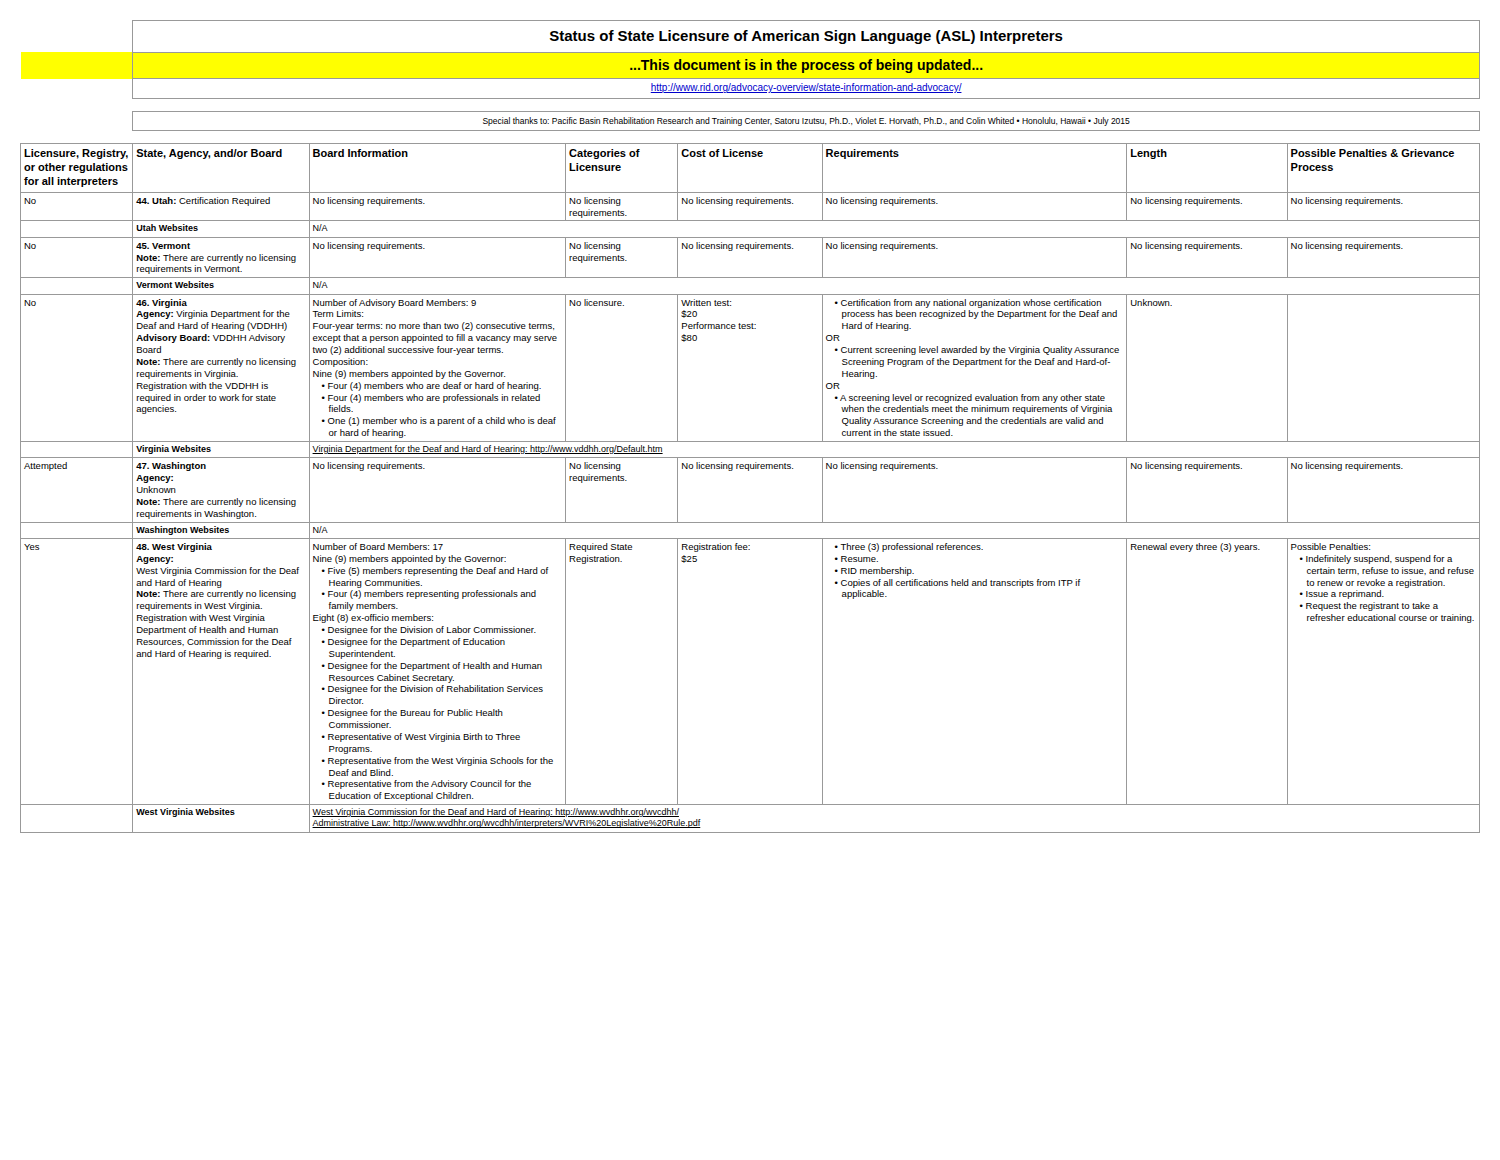| | Status of State Licensure of American Sign Language (ASL) Interpreters |
| | ...This document is in the process of being updated... |
| | http://www.rid.org/advocacy-overview/state-information-and-advocacy/ |
| | Special thanks to: Pacific Basin Rehabilitation Research and Training Center, Satoru Izutsu, Ph.D., Violet E. Horvath, Ph.D., and Colin Whited • Honolulu, Hawaii • July 2015 |
| Licensure, Registry, or other regulations for all interpreters | State, Agency, and/or Board | Board Information | Categories of Licensure | Cost of License | Requirements | Length | Possible Penalties & Grievance Process |
| No | 44. Utah: Certification Required | No licensing requirements. | No licensing requirements. | No licensing requirements. | No licensing requirements. | No licensing requirements. | No licensing requirements. |
| | Utah Websites | N/A |
| No | 45. Vermont Note: There are currently no licensing requirements in Vermont. | No licensing requirements. | No licensing requirements. | No licensing requirements. | No licensing requirements. | No licensing requirements. | No licensing requirements. |
| | Vermont Websites | N/A |
| No | 46. Virginia Agency: Virginia Department for the Deaf and Hard of Hearing (VDDHH) Advisory Board: VDDHH Advisory Board Note: There are currently no licensing requirements in Virginia. Registration with the VDDHH is required in order to work for state agencies. | Number of Advisory Board Members: 9 Term Limits: Four-year terms: no more than two (2) consecutive terms, except that a person appointed to fill a vacancy may serve two (2) additional successive four-year terms. Composition: Nine (9) members appointed by the Governor. Four (4) members who are deaf or hard of hearing. Four (4) members who are professionals in related fields. One (1) member who is a parent of a child who is deaf or hard of hearing. | No licensure. | Written test: $20 Performance test: $80 | Certification from any national organization whose certification process has been recognized by the Department for the Deaf and Hard of Hearing. OR Current screening level awarded by the Virginia Quality Assurance Screening Program of the Department for the Deaf and Hard-of-Hearing. OR A screening level or recognized evaluation from any other state when the credentials meet the minimum requirements of Virginia Quality Assurance Screening and the credentials are valid and current in the state issued. | Unknown. | |
| | Virginia Websites | Virginia Department for the Deaf and Hard of Hearing: http://www.vddhh.org/Default.htm |
| Attempted | 47. Washington Agency: Unknown Note: There are currently no licensing requirements in Washington. | No licensing requirements. | No licensing requirements. | No licensing requirements. | No licensing requirements. | No licensing requirements. | No licensing requirements. |
| | Washington Websites | N/A |
| Yes | 48. West Virginia Agency: West Virginia Commission for the Deaf and Hard of Hearing Note: There are currently no licensing requirements in West Virginia. Registration with West Virginia Department of Health and Human Resources, Commission for the Deaf and Hard of Hearing is required. | Number of Board Members: 17 Nine (9) members appointed by the Governor: Five (5) members representing the Deaf and Hard of Hearing Communities. Four (4) members representing professionals and family members. Eight (8) ex-officio members: Designee for the Division of Labor Commissioner. Designee for the Department of Education Superintendent. Designee for the Department of Health and Human Resources Cabinet Secretary. Designee for the Division of Rehabilitation Services Director. Designee for the Bureau for Public Health Commissioner. Representative of West Virginia Birth to Three Programs. Representative from the West Virginia Schools for the Deaf and Blind. Representative from the Advisory Council for the Education of Exceptional Children. | Required State Registration. | Registration fee: $25 | Three (3) professional references. Resume. RID membership. Copies of all certifications held and transcripts from ITP if applicable. | Renewal every three (3) years. | Possible Penalties: Indefinitely suspend, suspend for a certain term, refuse to issue, and refuse to renew or revoke a registration. Issue a reprimand. Request the registrant to take a refresher educational course or training. |
| | West Virginia Websites | West Virginia Commission for the Deaf and Hard of Hearing: http://www.wvdhhr.org/wvcdhh/ Administrative Law: http://www.wvdhhr.org/wvcdhh/interpreters/WVRI%20Legislative%20Rule.pdf |